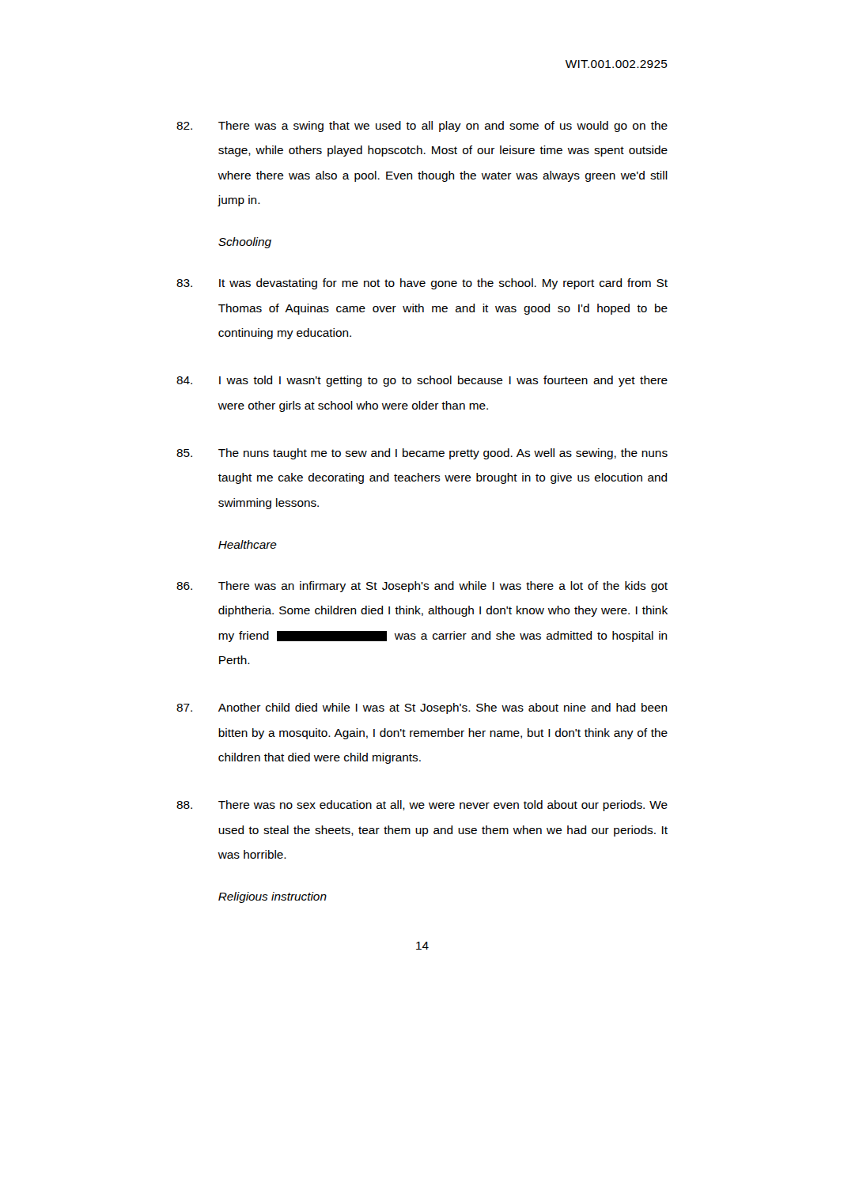WIT.001.002.2925
82.
There was a swing that we used to all play on and some of us would go on the stage, while others played hopscotch. Most of our leisure time was spent outside where there was also a pool. Even though the water was always green we'd still jump in.
Schooling
83.
It was devastating for me not to have gone to the school. My report card from St Thomas of Aquinas came over with me and it was good so I'd hoped to be continuing my education.
84.
I was told I wasn't getting to go to school because I was fourteen and yet there were other girls at school who were older than me.
85.
The nuns taught me to sew and I became pretty good. As well as sewing, the nuns taught me cake decorating and teachers were brought in to give us elocution and swimming lessons.
Healthcare
86.
There was an infirmary at St Joseph's and while I was there a lot of the kids got diphtheria. Some children died I think, although I don't know who they were. I think my friend was a carrier and she was admitted to hospital in Perth.
87.
Another child died while I was at St Joseph's. She was about nine and had been bitten by a mosquito. Again, I don't remember her name, but I don't think any of the children that died were child migrants.
88.
There was no sex education at all, we were never even told about our periods. We used to steal the sheets, tear them up and use them when we had our periods. It was horrible.
Religious instruction
14